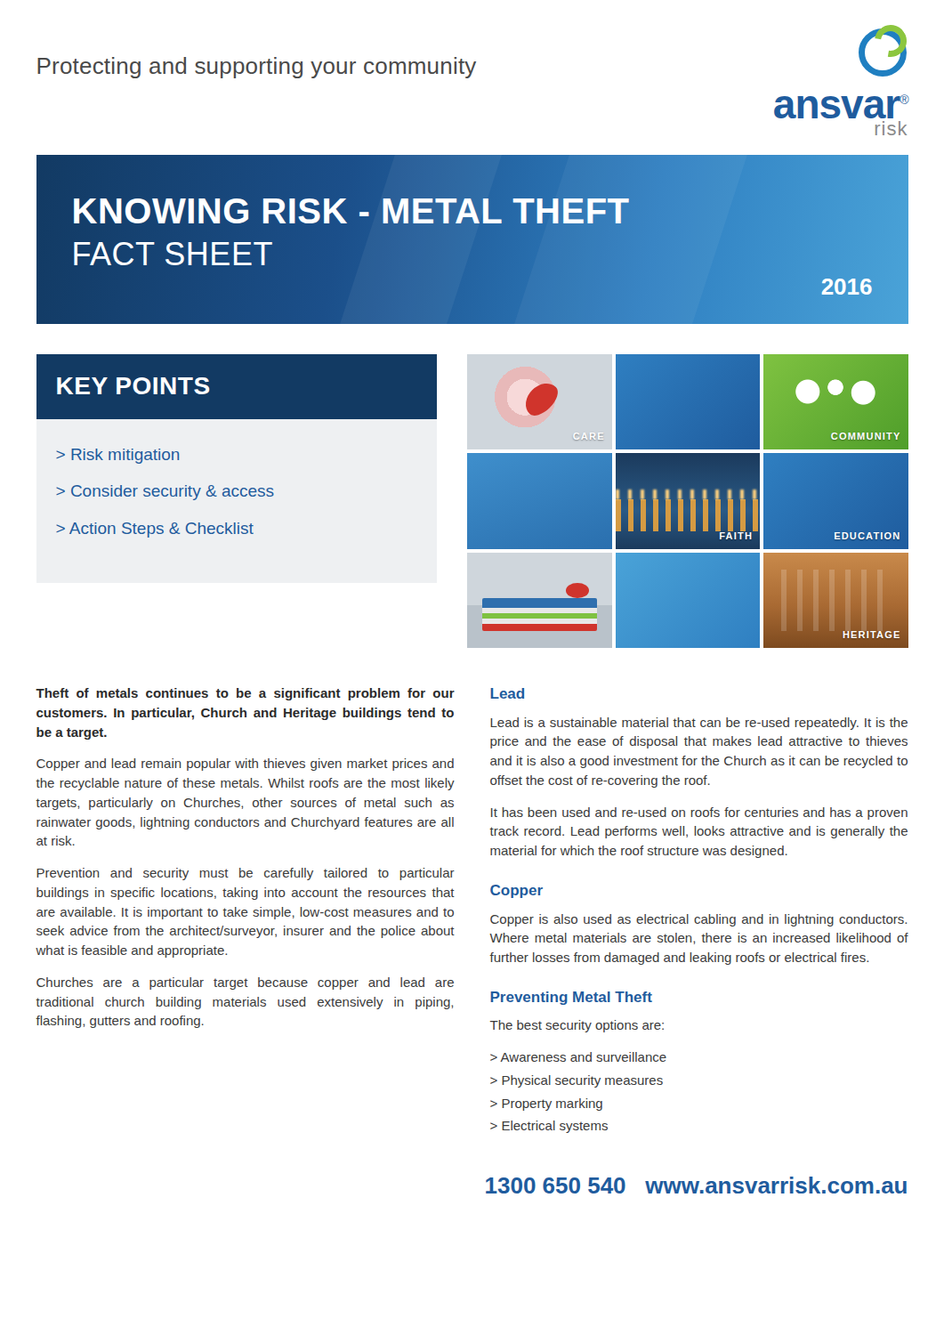Protecting and supporting your community
ansvar®
risk
KNOWING RISK - METAL THEFT
FACT SHEET
2016
KEY POINTS
Risk mitigation
Consider security & access
Action Steps & Checklist
CARE
COMMUNITY
FAITH
EDUCATION
HERITAGE
Theft of metals continues to be a significant problem for our customers. In particular, Church and Heritage buildings tend to be a target.
Copper and lead remain popular with thieves given market prices and the recyclable nature of these metals. Whilst roofs are the most likely targets, particularly on Churches, other sources of metal such as rainwater goods, lightning conductors and Churchyard features are all at risk.
Prevention and security must be carefully tailored to particular buildings in specific locations, taking into account the resources that are available. It is important to take simple, low-cost measures and to seek advice from the architect/surveyor, insurer and the police about what is feasible and appropriate.
Churches are a particular target because copper and lead are traditional church building materials used extensively in piping, flashing, gutters and roofing.
Lead
Lead is a sustainable material that can be re-used repeatedly. It is the price and the ease of disposal that makes lead attractive to thieves and it is also a good investment for the Church as it can be recycled to offset the cost of re-covering the roof.
It has been used and re-used on roofs for centuries and has a proven track record. Lead performs well, looks attractive and is generally the material for which the roof structure was designed.
Copper
Copper is also used as electrical cabling and in lightning conductors. Where metal materials are stolen, there is an increased likelihood of further losses from damaged and leaking roofs or electrical fires.
Preventing Metal Theft
The best security options are:
Awareness and surveillance
Physical security measures
Property marking
Electrical systems
1300 650 540 www.ansvarrisk.com.au